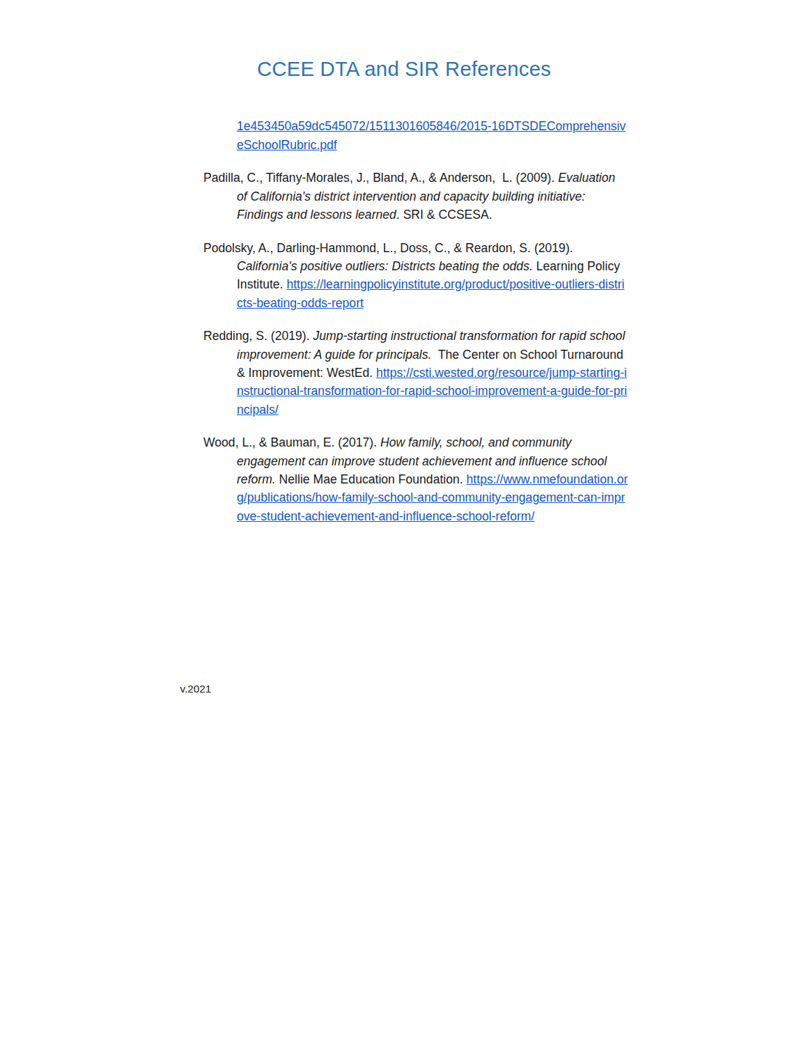CCEE DTA and SIR References
1e453450a59dc545072/1511301605846/2015-16DTSDEComprehensiveSchoolRubric.pdf
Padilla, C., Tiffany-Morales, J., Bland, A., & Anderson, L. (2009). Evaluation of California's district intervention and capacity building initiative: Findings and lessons learned. SRI & CCSESA.
Podolsky, A., Darling-Hammond, L., Doss, C., & Reardon, S. (2019). California's positive outliers: Districts beating the odds. Learning Policy Institute. https://learningpolicyinstitute.org/product/positive-outliers-districts-beating-odds-report
Redding, S. (2019). Jump-starting instructional transformation for rapid school improvement: A guide for principals. The Center on School Turnaround & Improvement: WestEd. https://csti.wested.org/resource/jump-starting-instructional-transformation-for-rapid-school-improvement-a-guide-for-principals/
Wood, L., & Bauman, E. (2017). How family, school, and community engagement can improve student achievement and influence school reform. Nellie Mae Education Foundation. https://www.nmefoundation.org/publications/how-family-school-and-community-engagement-can-improve-student-achievement-and-influence-school-reform/
v.2021